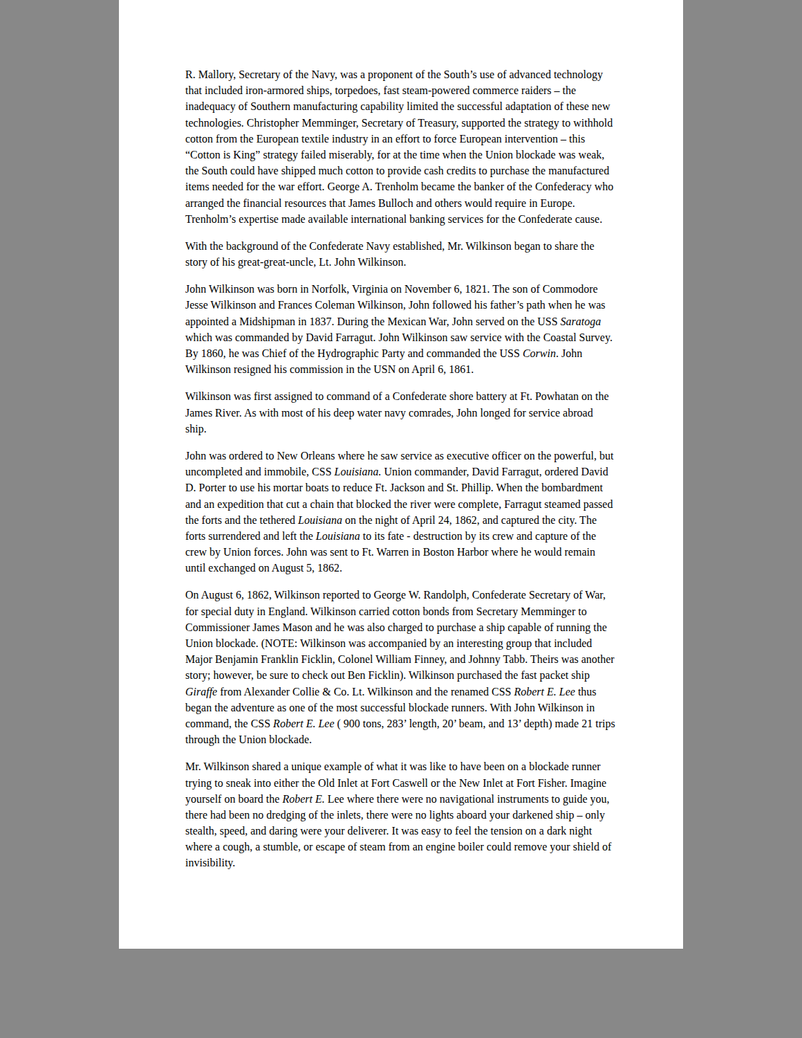R. Mallory, Secretary of the Navy, was a proponent of the South’s use of advanced technology that included iron-armored ships, torpedoes, fast steam-powered commerce raiders – the inadequacy of Southern manufacturing capability limited the successful adaptation of these new technologies. Christopher Memminger, Secretary of Treasury, supported the strategy to withhold cotton from the European textile industry in an effort to force European intervention – this “Cotton is King” strategy failed miserably, for at the time when the Union blockade was weak, the South could have shipped much cotton to provide cash credits to purchase the manufactured items needed for the war effort. George A. Trenholm became the banker of the Confederacy who arranged the financial resources that James Bulloch and others would require in Europe. Trenholm’s expertise made available international banking services for the Confederate cause.
With the background of the Confederate Navy established, Mr. Wilkinson began to share the story of his great-great-uncle, Lt. John Wilkinson.
John Wilkinson was born in Norfolk, Virginia on November 6, 1821. The son of Commodore Jesse Wilkinson and Frances Coleman Wilkinson, John followed his father’s path when he was appointed a Midshipman in 1837. During the Mexican War, John served on the USS Saratoga which was commanded by David Farragut. John Wilkinson saw service with the Coastal Survey. By 1860, he was Chief of the Hydrographic Party and commanded the USS Corwin. John Wilkinson resigned his commission in the USN on April 6, 1861.
Wilkinson was first assigned to command of a Confederate shore battery at Ft. Powhatan on the James River. As with most of his deep water navy comrades, John longed for service abroad ship.
John was ordered to New Orleans where he saw service as executive officer on the powerful, but uncompleted and immobile, CSS Louisiana. Union commander, David Farragut, ordered David D. Porter to use his mortar boats to reduce Ft. Jackson and St. Phillip. When the bombardment and an expedition that cut a chain that blocked the river were complete, Farragut steamed passed the forts and the tethered Louisiana on the night of April 24, 1862, and captured the city. The forts surrendered and left the Louisiana to its fate - destruction by its crew and capture of the crew by Union forces. John was sent to Ft. Warren in Boston Harbor where he would remain until exchanged on August 5, 1862.
On August 6, 1862, Wilkinson reported to George W. Randolph, Confederate Secretary of War, for special duty in England. Wilkinson carried cotton bonds from Secretary Memminger to Commissioner James Mason and he was also charged to purchase a ship capable of running the Union blockade. (NOTE: Wilkinson was accompanied by an interesting group that included Major Benjamin Franklin Ficklin, Colonel William Finney, and Johnny Tabb. Theirs was another story; however, be sure to check out Ben Ficklin). Wilkinson purchased the fast packet ship Giraffe from Alexander Collie & Co. Lt. Wilkinson and the renamed CSS Robert E. Lee thus began the adventure as one of the most successful blockade runners. With John Wilkinson in command, the CSS Robert E. Lee ( 900 tons, 283’ length, 20’ beam, and 13’ depth) made 21 trips through the Union blockade.
Mr. Wilkinson shared a unique example of what it was like to have been on a blockade runner trying to sneak into either the Old Inlet at Fort Caswell or the New Inlet at Fort Fisher. Imagine yourself on board the Robert E. Lee where there were no navigational instruments to guide you, there had been no dredging of the inlets, there were no lights aboard your darkened ship – only stealth, speed, and daring were your deliverer. It was easy to feel the tension on a dark night where a cough, a stumble, or escape of steam from an engine boiler could remove your shield of invisibility.